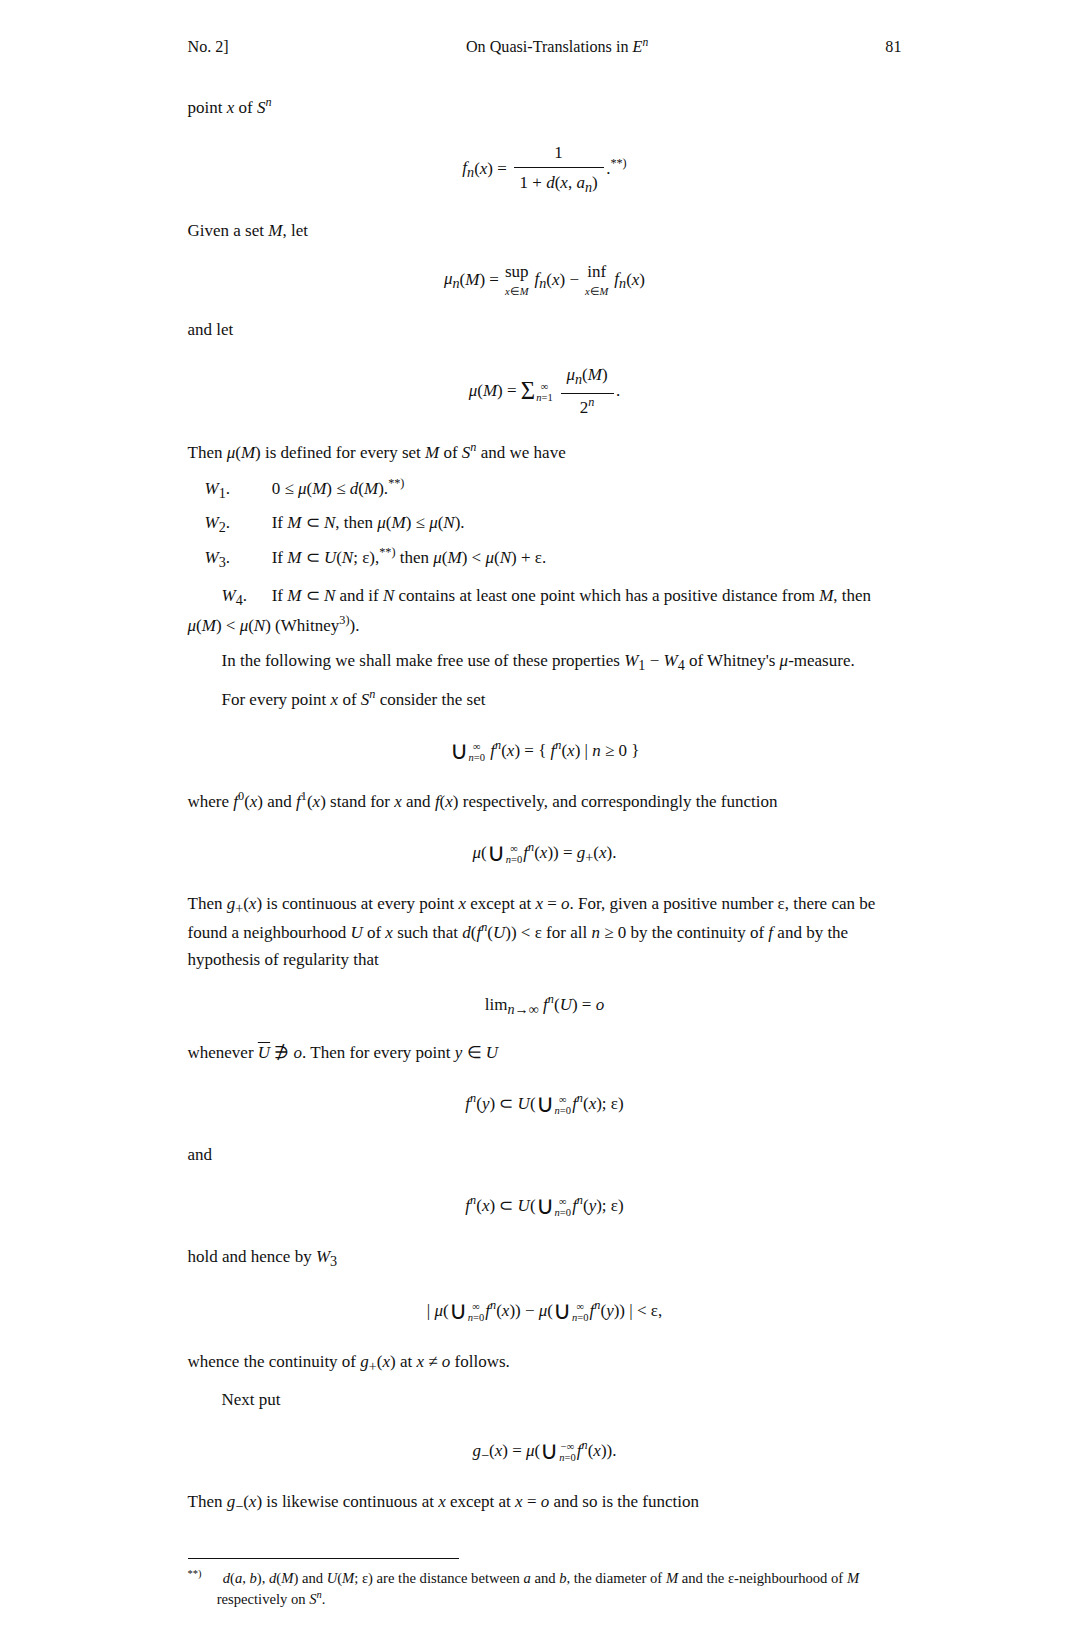No. 2]
On Quasi-Translations in En
81
point x of Sn
fn(x) = 1 1 + d(x, an) .**)
Given a set M, let
μn(M) = sup
x∈M fn(x) − inf
x∈M fn(x)
and let
μ(M) = Σ∞n=1 μn(M) 2n .
Then μ(M) is defined for every set M of Sn and we have
W1. 0 ≤ μ(M) ≤ d(M).**)
W2. If M ⊂ N, then μ(M) ≤ μ(N).
W3. If M ⊂ U(N; ε),**) then μ(M) < μ(N) + ε.
W4. If M ⊂ N and if N contains at least one point which has a positive distance from M, then μ(M) < μ(N) (Whitney3)).
In the following we shall make free use of these properties W1 − W4 of Whitney's μ-measure.
For every point x of Sn consider the set
∪∞n=0 fn(x) = { fn(x) | n ≥ 0 }
where f0(x) and f1(x) stand for x and f(x) respectively, and correspondingly the function
μ(∪∞n=0 fn(x)) = g+(x).
Then g+(x) is continuous at every point x except at x = o. For, given a positive number ε, there can be found a neighbourhood U of x such that d(fn(U)) < ε for all n ≥ 0 by the continuity of f and by the hypothesis of regularity that
limn→∞ fn(U) = o
whenever U ∌ o. Then for every point y ∈ U
fn(y) ⊂ U(∪∞n=0 fn(x); ε)
and
fn(x) ⊂ U(∪∞n=0 fn(y); ε)
hold and hence by W3
| μ(∪∞n=0 fn(x)) − μ(∪∞n=0 fn(y)) | < ε,
whence the continuity of g+(x) at x ≠ o follows.
Next put
g−(x) = μ(∪−∞n=0 fn(x)).
Then g−(x) is likewise continuous at x except at x = o and so is the function
**) d(a, b), d(M) and U(M; ε) are the distance between a and b, the diameter of M and the ε-neighbourhood of M respectively on Sn.